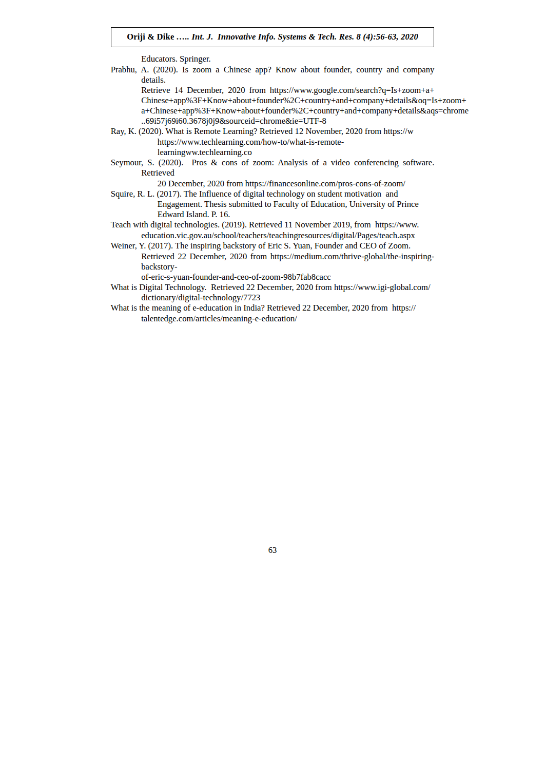Oriji & Dike ….. Int. J. Innovative Info. Systems & Tech. Res. 8 (4):56-63, 2020
Educators. Springer.
Prabhu, A. (2020). Is zoom a Chinese app? Know about founder, country and company details.
Retrieve 14 December, 2020 from https://www.google.com/search?q=Is+zoom+a+
Chinese+app%3F+Know+about+founder%2C+country+and+company+details&oq=Is+zoom+
a+Chinese+app%3F+Know+about+founder%2C+country+and+company+details&aqs=chrome
..69i57j69i60.3678j0j9&sourceid=chrome&ie=UTF-8
Ray, K. (2020). What is Remote Learning? Retrieved 12 November, 2020 from https://w
https://www.techlearning.com/how-to/what-is-remote-learningww.techlearning.co
Seymour, S. (2020). Pros & cons of zoom: Analysis of a video conferencing software. Retrieved
20 December, 2020 from https://financesonline.com/pros-cons-of-zoom/
Squire, R. L. (2017). The Influence of digital technology on student motivation and
Engagement. Thesis submitted to Faculty of Education, University of Prince
Edward Island. P. 16.
Teach with digital technologies. (2019). Retrieved 11 November 2019, from https://www.
education.vic.gov.au/school/teachers/teachingresources/digital/Pages/teach.aspx
Weiner, Y. (2017). The inspiring backstory of Eric S. Yuan, Founder and CEO of Zoom.
Retrieved 22 December, 2020 from https://medium.com/thrive-global/the-inspiring-backstory-
of-eric-s-yuan-founder-and-ceo-of-zoom-98b7fab8cacc
What is Digital Technology. Retrieved 22 December, 2020 from https://www.igi-global.com/
dictionary/digital-technology/7723
What is the meaning of e-education in India? Retrieved 22 December, 2020 from https://
talentedge.com/articles/meaning-e-education/
63